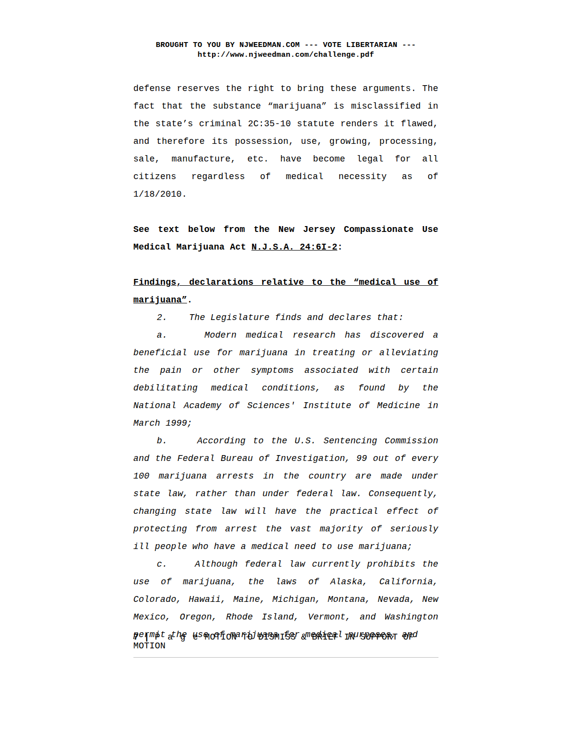BROUGHT TO YOU BY NJWEEDMAN.COM --- VOTE LIBERTARIAN ---
http://www.njweedman.com/challenge.pdf
defense reserves the right to bring these arguments. The fact that the substance “marijuana” is misclassified in the state’s criminal 2C:35-10 statute renders it flawed, and therefore its possession, use, growing, processing, sale, manufacture, etc. have become legal for all citizens regardless of medical necessity as of 1/18/2010.
See text below from the New Jersey Compassionate Use Medical Marijuana Act N.J.S.A. 24:6I-2:
Findings, declarations relative to the “medical use of marijuana”.
2. The Legislature finds and declares that:
a. Modern medical research has discovered a beneficial use for marijuana in treating or alleviating the pain or other symptoms associated with certain debilitating medical conditions, as found by the National Academy of Sciences' Institute of Medicine in March 1999;
b. According to the U.S. Sentencing Commission and the Federal Bureau of Investigation, 99 out of every 100 marijuana arrests in the country are made under state law, rather than under federal law. Consequently, changing state law will have the practical effect of protecting from arrest the vast majority of seriously ill people who have a medical need to use marijuana;
c. Although federal law currently prohibits the use of marijuana, the laws of Alaska, California, Colorado, Hawaii, Maine, Michigan, Montana, Nevada, New Mexico, Oregon, Rhode Island, Vermont, and Washington permit the use of marijuana for medical purposes, and
7 | P a g e MOTION TO DISMISS & BRIEF IN SUPPORT OF MOTION